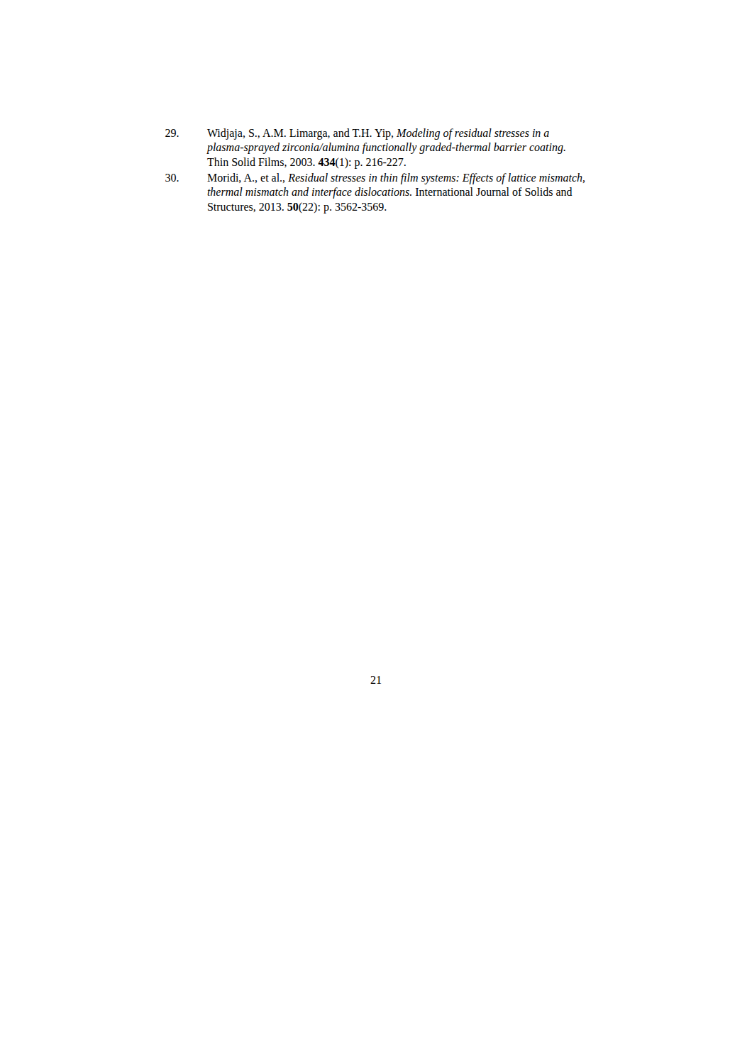29. Widjaja, S., A.M. Limarga, and T.H. Yip, Modeling of residual stresses in a plasma-sprayed zirconia/alumina functionally graded-thermal barrier coating. Thin Solid Films, 2003. 434(1): p. 216-227.
30. Moridi, A., et al., Residual stresses in thin film systems: Effects of lattice mismatch, thermal mismatch and interface dislocations. International Journal of Solids and Structures, 2013. 50(22): p. 3562-3569.
21